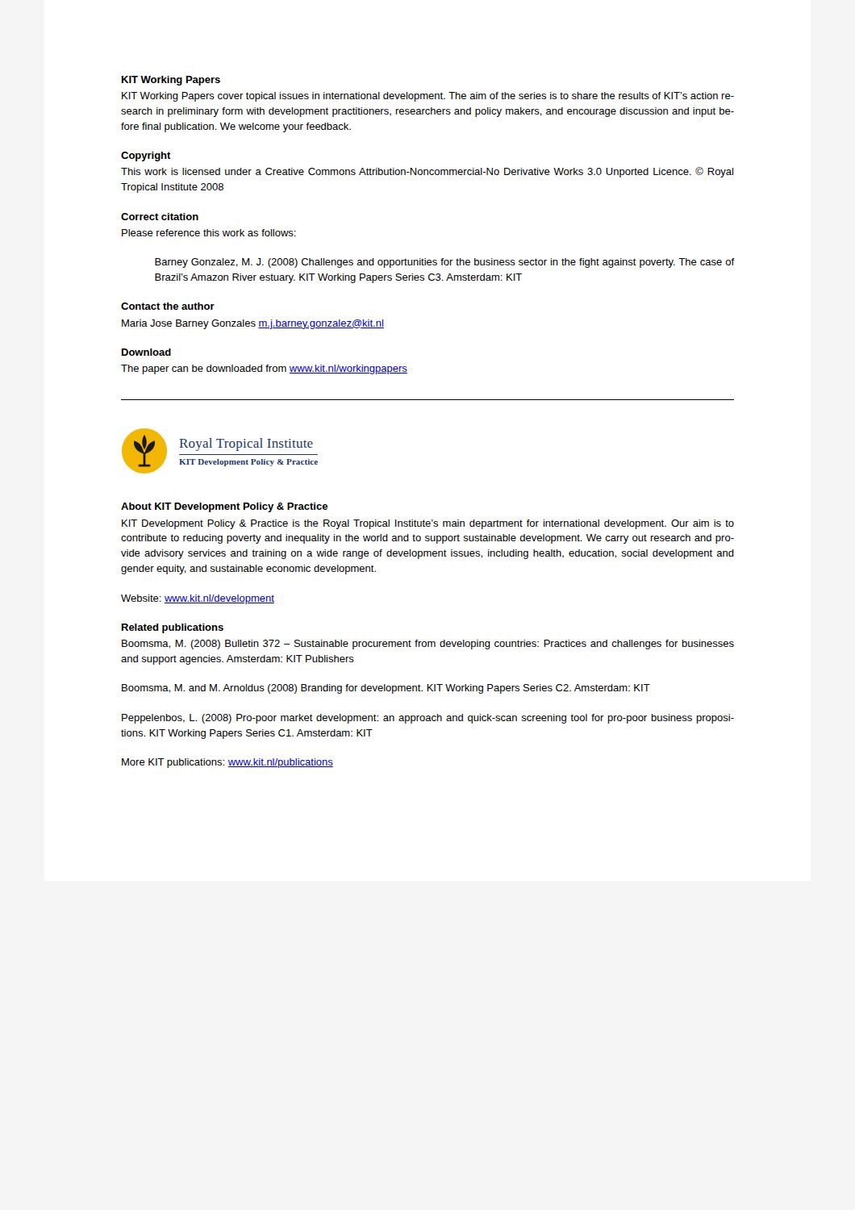KIT Working Papers
KIT Working Papers cover topical issues in international development. The aim of the series is to share the results of KIT’s action research in preliminary form with development practitioners, researchers and policy makers, and encourage discussion and input before final publication. We welcome your feedback.
Copyright
This work is licensed under a Creative Commons Attribution-Noncommercial-No Derivative Works 3.0 Unported Licence. © Royal Tropical Institute 2008
Correct citation
Please reference this work as follows:
Barney Gonzalez, M. J. (2008) Challenges and opportunities for the business sector in the fight against poverty. The case of Brazil’s Amazon River estuary. KIT Working Papers Series C3. Amsterdam: KIT
Contact the author
Maria Jose Barney Gonzales m.j.barney.gonzalez@kit.nl
Download
The paper can be downloaded from www.kit.nl/workingpapers
Royal Tropical Institute
KIT Development Policy & Practice
About KIT Development Policy & Practice
KIT Development Policy & Practice is the Royal Tropical Institute’s main department for international development. Our aim is to contribute to reducing poverty and inequality in the world and to support sustainable development. We carry out research and provide advisory services and training on a wide range of development issues, including health, education, social development and gender equity, and sustainable economic development.
Website: www.kit.nl/development
Related publications
Boomsma, M. (2008) Bulletin 372 – Sustainable procurement from developing countries: Practices and challenges for businesses and support agencies. Amsterdam: KIT Publishers
Boomsma, M. and M. Arnoldus (2008) Branding for development. KIT Working Papers Series C2. Amsterdam: KIT
Peppelenbos, L. (2008) Pro-poor market development: an approach and quick-scan screening tool for pro-poor business propositions. KIT Working Papers Series C1. Amsterdam: KIT
More KIT publications: www.kit.nl/publications